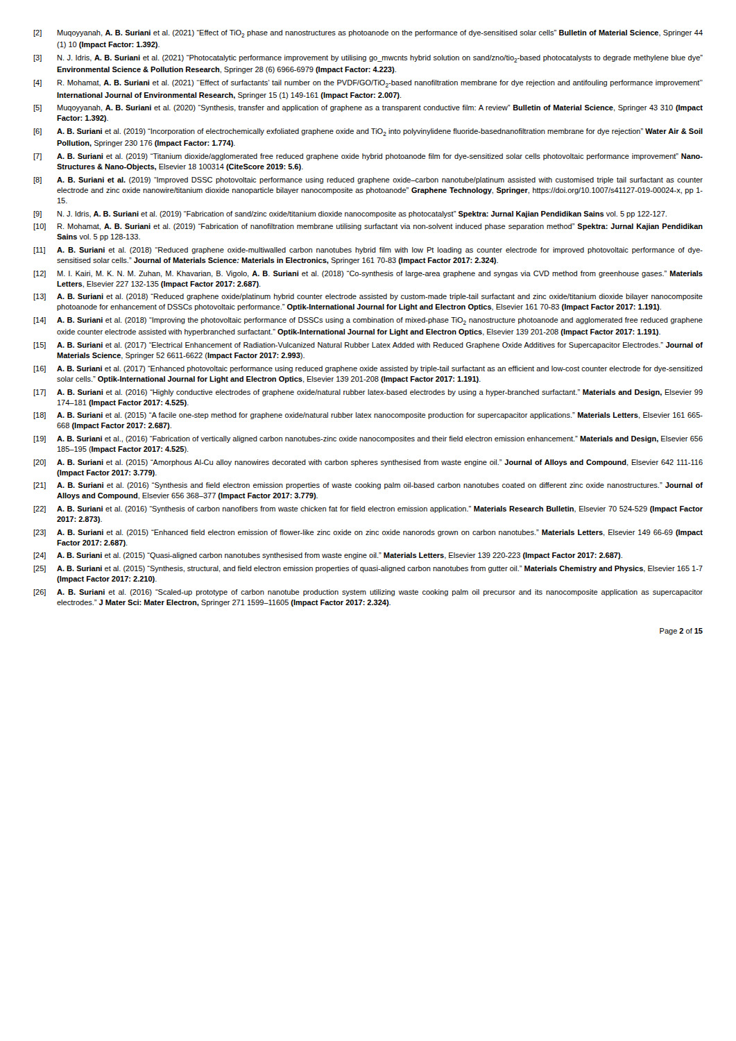[2] Muqoyyanah, A. B. Suriani et al. (2021) “Effect of TiO2 phase and nanostructures as photoanode on the performance of dye-sensitised solar cells” Bulletin of Material Science, Springer 44 (1) 10 (Impact Factor: 1.392).
[3] N. J. Idris, A. B. Suriani et al. (2021) “Photocatalytic performance improvement by utilising go_mwcnts hybrid solution on sand/zno/tio2-based photocatalysts to degrade methylene blue dye” Environmental Science & Pollution Research, Springer 28 (6) 6966-6979 (Impact Factor: 4.223).
[4] R. Mohamat, A. B. Suriani et al. (2021) ‘‘Effect of surfactants’ tail number on the PVDF/GO/TiO2-based nanofiltration membrane for dye rejection and antifouling performance improvement’’ International Journal of Environmental Research, Springer 15 (1) 149-161 (Impact Factor: 2.007).
[5] Muqoyyanah, A. B. Suriani et al. (2020) “Synthesis, transfer and application of graphene as a transparent conductive film: A review” Bulletin of Material Science, Springer 43 310 (Impact Factor: 1.392).
[6] A. B. Suriani et al. (2019) “Incorporation of electrochemically exfoliated graphene oxide and TiO2 into polyvinylidene fluoride-basednanofiltration membrane for dye rejection” Water Air & Soil Pollution, Springer 230 176 (Impact Factor: 1.774).
[7] A. B. Suriani et al. (2019) “Titanium dioxide/agglomerated free reduced graphene oxide hybrid photoanode film for dye-sensitized solar cells photovoltaic performance improvement” Nano-Structures & Nano-Objects, Elsevier 18 100314 (CiteScore 2019: 5.6).
[8] A. B. Suriani et al. (2019) “Improved DSSC photovoltaic performance using reduced graphene oxide–carbon nanotube/platinum assisted with customised triple tail surfactant as counter electrode and zinc oxide nanowire/titanium dioxide nanoparticle bilayer nanocomposite as photoanode” Graphene Technology, Springer, https://doi.org/10.1007/s41127-019-00024-x, pp 1-15.
[9] N. J. Idris, A. B. Suriani et al. (2019) “Fabrication of sand/zinc oxide/titanium dioxide nanocomposite as photocatalyst” Spektra: Jurnal Kajian Pendidikan Sains vol. 5 pp 122-127.
[10] R. Mohamat, A. B. Suriani et al. (2019) “Fabrication of nanofiltration membrane utilising surfactant via non-solvent induced phase separation method” Spektra: Jurnal Kajian Pendidikan Sains vol. 5 pp 128-133.
[11] A. B. Suriani et al. (2018) “Reduced graphene oxide-multiwalled carbon nanotubes hybrid film with low Pt loading as counter electrode for improved photovoltaic performance of dye-sensitised solar cells.” Journal of Materials Science: Materials in Electronics, Springer 161 70-83 (Impact Factor 2017: 2.324).
[12] M. I. Kairi, M. K. N. M. Zuhan, M. Khavarian, B. Vigolo, A. B. Suriani et al. (2018) “Co-synthesis of large-area graphene and syngas via CVD method from greenhouse gases.” Materials Letters, Elsevier 227 132-135 (Impact Factor 2017: 2.687).
[13] A. B. Suriani et al. (2018) “Reduced graphene oxide/platinum hybrid counter electrode assisted by custom-made triple-tail surfactant and zinc oxide/titanium dioxide bilayer nanocomposite photoanode for enhancement of DSSCs photovoltaic performance.” Optik-International Journal for Light and Electron Optics, Elsevier 161 70-83 (Impact Factor 2017: 1.191).
[14] A. B. Suriani et al. (2018) “Improving the photovoltaic performance of DSSCs using a combination of mixed-phase TiO2 nanostructure photoanode and agglomerated free reduced graphene oxide counter electrode assisted with hyperbranched surfactant.” Optik-International Journal for Light and Electron Optics, Elsevier 139 201-208 (Impact Factor 2017: 1.191).
[15] A. B. Suriani et al. (2017) “Electrical Enhancement of Radiation-Vulcanized Natural Rubber Latex Added with Reduced Graphene Oxide Additives for Supercapacitor Electrodes.” Journal of Materials Science, Springer 52 6611-6622 (Impact Factor 2017: 2.993).
[16] A. B. Suriani et al. (2017) “Enhanced photovoltaic performance using reduced graphene oxide assisted by triple-tail surfactant as an efficient and low-cost counter electrode for dye-sensitized solar cells.” Optik-International Journal for Light and Electron Optics, Elsevier 139 201-208 (Impact Factor 2017: 1.191).
[17] A. B. Suriani et al. (2016) “Highly conductive electrodes of graphene oxide/natural rubber latex-based electrodes by using a hyper-branched surfactant.” Materials and Design, Elsevier 99 174–181 (Impact Factor 2017: 4.525).
[18] A. B. Suriani et al. (2015) “A facile one-step method for graphene oxide/natural rubber latex nanocomposite production for supercapacitor applications.” Materials Letters, Elsevier 161 665-668 (Impact Factor 2017: 2.687).
[19] A. B. Suriani et al., (2016) “Fabrication of vertically aligned carbon nanotubes-zinc oxide nanocomposites and their field electron emission enhancement.” Materials and Design, Elsevier 656 185–195 (Impact Factor 2017: 4.525).
[20] A. B. Suriani et al. (2015) “Amorphous Al-Cu alloy nanowires decorated with carbon spheres synthesised from waste engine oil.” Journal of Alloys and Compound, Elsevier 642 111-116 (Impact Factor 2017: 3.779).
[21] A. B. Suriani et al. (2016) “Synthesis and field electron emission properties of waste cooking palm oil-based carbon nanotubes coated on different zinc oxide nanostructures.” Journal of Alloys and Compound, Elsevier 656 368–377 (Impact Factor 2017: 3.779).
[22] A. B. Suriani et al. (2016) “Synthesis of carbon nanofibers from waste chicken fat for field electron emission application.” Materials Research Bulletin, Elsevier 70 524-529 (Impact Factor 2017: 2.873).
[23] A. B. Suriani et al. (2015) “Enhanced field electron emission of flower-like zinc oxide on zinc oxide nanorods grown on carbon nanotubes.” Materials Letters, Elsevier 149 66-69 (Impact Factor 2017: 2.687).
[24] A. B. Suriani et al. (2015) “Quasi-aligned carbon nanotubes synthesised from waste engine oil.” Materials Letters, Elsevier 139 220-223 (Impact Factor 2017: 2.687).
[25] A. B. Suriani et al. (2015) “Synthesis, structural, and field electron emission properties of quasi-aligned carbon nanotubes from gutter oil.” Materials Chemistry and Physics, Elsevier 165 1-7 (Impact Factor 2017: 2.210).
[26] A. B. Suriani et al. (2016) “Scaled-up prototype of carbon nanotube production system utilizing waste cooking palm oil precursor and its nanocomposite application as supercapacitor electrodes.” J Mater Sci: Mater Electron, Springer 271 1599–11605 (Impact Factor 2017: 2.324).
Page 2 of 15